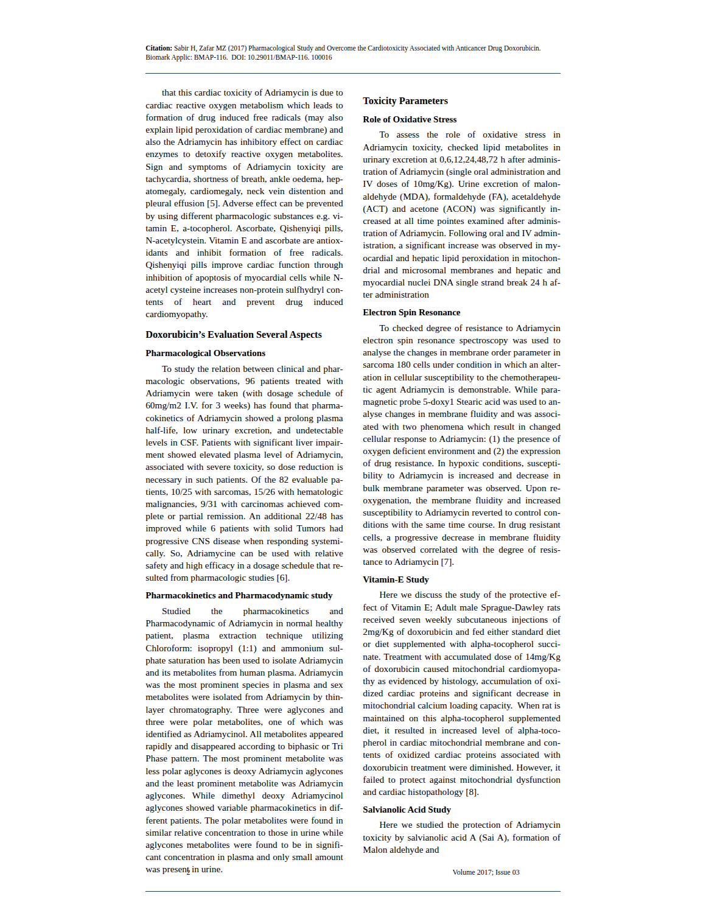Citation: Sabir H, Zafar MZ (2017) Pharmacological Study and Overcome the Cardiotoxicity Associated with Anticancer Drug Doxorubicin. Biomark Applic: BMAP-116. DOI: 10.29011/BMAP-116. 100016
that this cardiac toxicity of Adriamycin is due to cardiac reactive oxygen metabolism which leads to formation of drug induced free radicals (may also explain lipid peroxidation of cardiac membrane) and also the Adriamycin has inhibitory effect on cardiac enzymes to detoxify reactive oxygen metabolites. Sign and symptoms of Adriamycin toxicity are tachycardia, shortness of breath, ankle oedema, hepatomegaly, cardiomegaly, neck vein distention and pleural effusion [5]. Adverse effect can be prevented by using different pharmacologic substances e.g. vitamin E, a-tocopherol. Ascorbate, Qishenyiqi pills, N-acetylcystein. Vitamin E and ascorbate are antioxidants and inhibit formation of free radicals. Qishenyiqi pills improve cardiac function through inhibition of apoptosis of myocardial cells while N-acetyl cysteine increases non-protein sulfhydryl contents of heart and prevent drug induced cardiomyopathy.
Doxorubicin’s Evaluation Several Aspects
Pharmacological Observations
To study the relation between clinical and pharmacologic observations, 96 patients treated with Adriamycin were taken (with dosage schedule of 60mg/m2 I.V. for 3 weeks) has found that pharmacokinetics of Adriamycin showed a prolong plasma half-life, low urinary excretion, and undetectable levels in CSF. Patients with significant liver impairment showed elevated plasma level of Adriamycin, associated with severe toxicity, so dose reduction is necessary in such patients. Of the 82 evaluable patients, 10/25 with sarcomas, 15/26 with hematologic malignancies, 9/31 with carcinomas achieved complete or partial remission. An additional 22/48 has improved while 6 patients with solid Tumors had progressive CNS disease when responding systemically. So, Adriamycine can be used with relative safety and high efficacy in a dosage schedule that resulted from pharmacologic studies [6].
Pharmacokinetics and Pharmacodynamic study
Studied the pharmacokinetics and Pharmacodynamic of Adriamycin in normal healthy patient, plasma extraction technique utilizing Chloroform: isopropyl (1:1) and ammonium sulphate saturation has been used to isolate Adriamycin and its metabolites from human plasma. Adriamycin was the most prominent species in plasma and sex metabolites were isolated from Adriamycin by thin-layer chromatography. Three were aglycones and three were polar metabolites, one of which was identified as Adriamycinol. All metabolites appeared rapidly and disappeared according to biphasic or Tri Phase pattern. The most prominent metabolite was less polar aglycones is deoxy Adriamycin aglycones and the least prominent metabolite was Adriamycin aglycones. While dimethyl deoxy Adriamycinol aglycones showed variable pharmacokinetics in different patients. The polar metabolites were found in similar relative concentration to those in urine while aglycones metabolites were found to be in significant concentration in plasma and only small amount was present in urine.
Toxicity Parameters
Role of Oxidative Stress
To assess the role of oxidative stress in Adriamycin toxicity, checked lipid metabolites in urinary excretion at 0,6,12,24,48,72 h after administration of Adriamycin (single oral administration and IV doses of 10mg/Kg). Urine excretion of malon-aldehyde (MDA), formaldehyde (FA), acetaldehyde (ACT) and acetone (ACON) was significantly increased at all time pointes examined after administration of Adriamycin. Following oral and IV administration, a significant increase was observed in myocardial and hepatic lipid peroxidation in mitochondrial and microsomal membranes and hepatic and myocardial nuclei DNA single strand break 24 h after administration
Electron Spin Resonance
To checked degree of resistance to Adriamycin electron spin resonance spectroscopy was used to analyse the changes in membrane order parameter in sarcoma 180 cells under condition in which an alteration in cellular susceptibility to the chemotherapeutic agent Adriamycin is demonstrable. While para-magnetic probe 5-doxy1 Stearic acid was used to analyse changes in membrane fluidity and was associated with two phenomena which result in changed cellular response to Adriamycin: (1) the presence of oxygen deficient environment and (2) the expression of drug resistance. In hypoxic conditions, susceptibility to Adriamycin is increased and decrease in bulk membrane parameter was observed. Upon reoxygenation, the membrane fluidity and increased susceptibility to Adriamycin reverted to control conditions with the same time course. In drug resistant cells, a progressive decrease in membrane fluidity was observed correlated with the degree of resistance to Adriamycin [7].
Vitamin-E Study
Here we discuss the study of the protective effect of Vitamin E; Adult male Sprague-Dawley rats received seven weekly subcutaneous injections of 2mg/Kg of doxorubicin and fed either standard diet or diet supplemented with alpha-tocopherol succinate. Treatment with accumulated dose of 14mg/Kg of doxorubicin caused mitochondrial cardiomyopathy as evidenced by histology, accumulation of oxidized cardiac proteins and significant decrease in mitochondrial calcium loading capacity. When rat is maintained on this alpha-tocopherol supplemented diet, it resulted in increased level of alpha-tocopherol in cardiac mitochondrial membrane and contents of oxidized cardiac proteins associated with doxorubicin treatment were diminished. However, it failed to protect against mitochondrial dysfunction and cardiac histopathology [8].
Salvianolic Acid Study
Here we studied the protection of Adriamycin toxicity by salvianolic acid A (Sai A), formation of Malon aldehyde and
2 Volume 2017; Issue 03